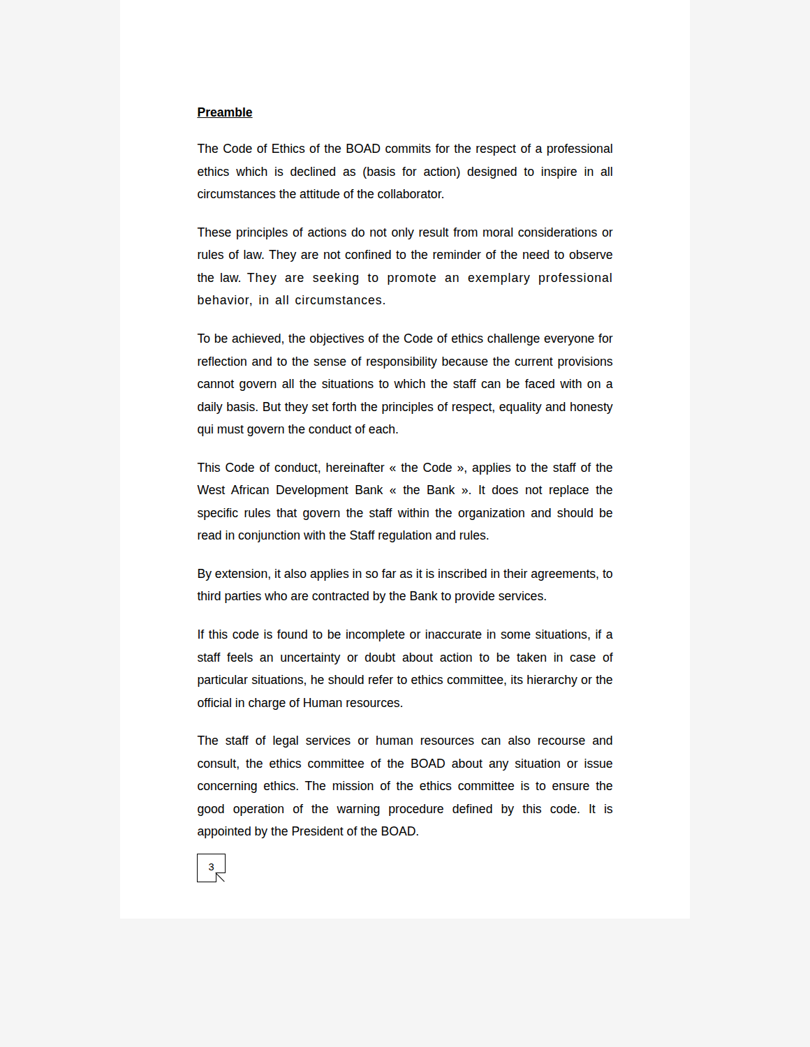Preamble
The Code of Ethics of the BOAD commits for the respect of a professional ethics which is declined as (basis for action) designed to inspire in all circumstances the attitude of the collaborator.
These principles of actions do not only result from moral considerations or rules of law. They are not confined to the reminder of the need to observe the law. They are seeking to promote an exemplary professional behavior, in all circumstances.
To be achieved, the objectives of the Code of ethics challenge everyone for reflection and to the sense of responsibility because the current provisions cannot govern all the situations to which the staff can be faced with on a daily basis. But they set forth the principles of respect, equality and honesty qui must govern the conduct of each.
This Code of conduct, hereinafter « the Code », applies to the staff of the West African Development Bank « the Bank ». It does not replace the specific rules that govern the staff within the organization and should be read in conjunction with the Staff regulation and rules.
By extension, it also applies in so far as it is inscribed in their agreements, to third parties who are contracted by the Bank to provide services.
If this code is found to be incomplete or inaccurate in some situations, if a staff feels an uncertainty or doubt about action to be taken in case of particular situations, he should refer to ethics committee, its hierarchy or the official in charge of Human resources.
The staff of legal services or human resources can also recourse and consult, the ethics committee of the BOAD about any situation or issue concerning ethics. The mission of the ethics committee is to ensure the good operation of the warning procedure defined by this code. It is appointed by the President of the BOAD.
3